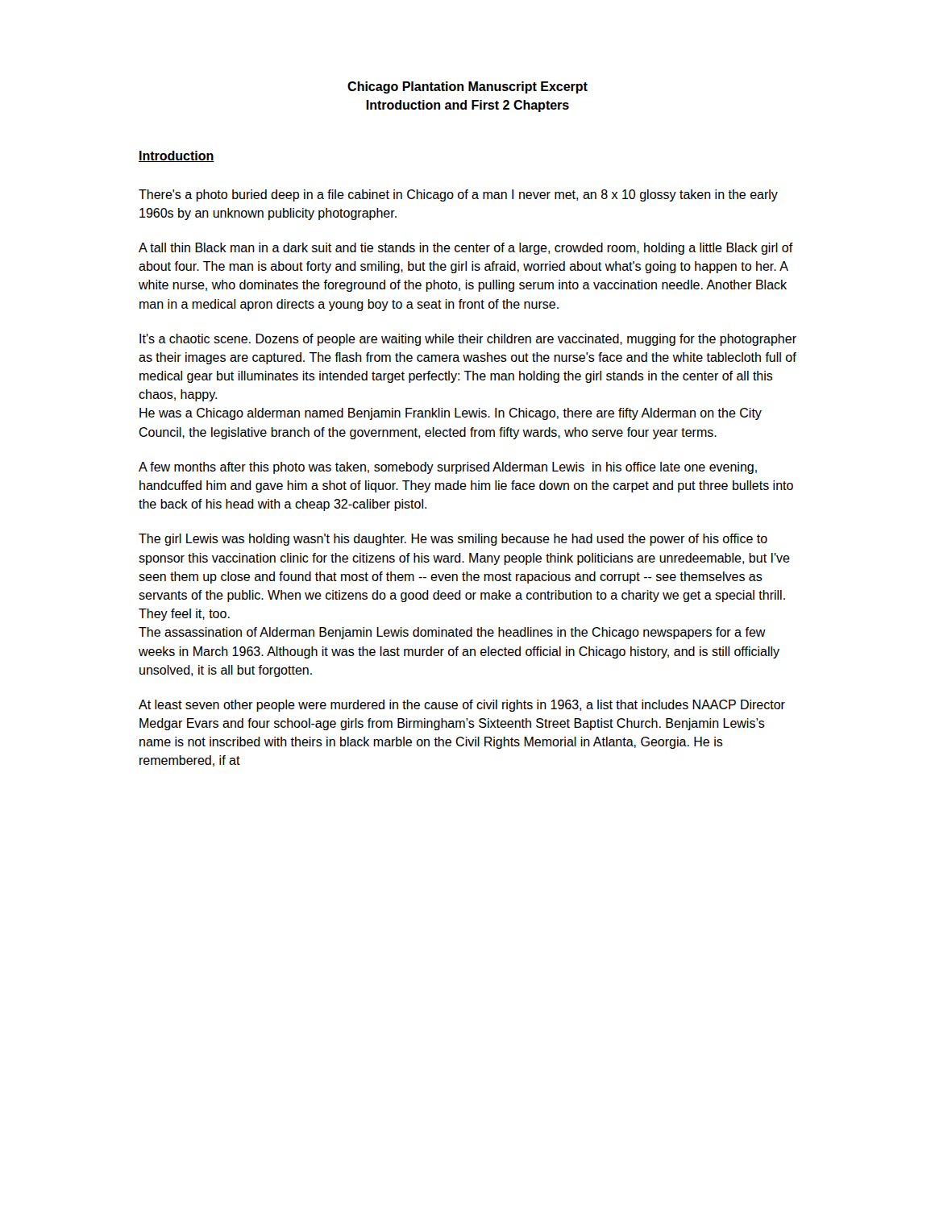Chicago Plantation Manuscript Excerpt
Introduction and First 2 Chapters
Introduction
There's a photo buried deep in a file cabinet in Chicago of a man I never met, an 8 x 10 glossy taken in the early 1960s by an unknown publicity photographer.
A tall thin Black man in a dark suit and tie stands in the center of a large, crowded room, holding a little Black girl of about four. The man is about forty and smiling, but the girl is afraid, worried about what's going to happen to her. A white nurse, who dominates the foreground of the photo, is pulling serum into a vaccination needle. Another Black man in a medical apron directs a young boy to a seat in front of the nurse.
It's a chaotic scene. Dozens of people are waiting while their children are vaccinated, mugging for the photographer as their images are captured. The flash from the camera washes out the nurse's face and the white tablecloth full of medical gear but illuminates its intended target perfectly: The man holding the girl stands in the center of all this chaos, happy.
He was a Chicago alderman named Benjamin Franklin Lewis. In Chicago, there are fifty Alderman on the City Council, the legislative branch of the government, elected from fifty wards, who serve four year terms.
A few months after this photo was taken, somebody surprised Alderman Lewis in his office late one evening, handcuffed him and gave him a shot of liquor. They made him lie face down on the carpet and put three bullets into the back of his head with a cheap 32-caliber pistol.
The girl Lewis was holding wasn't his daughter. He was smiling because he had used the power of his office to sponsor this vaccination clinic for the citizens of his ward. Many people think politicians are unredeemable, but I've seen them up close and found that most of them -- even the most rapacious and corrupt -- see themselves as servants of the public. When we citizens do a good deed or make a contribution to a charity we get a special thrill. They feel it, too.
The assassination of Alderman Benjamin Lewis dominated the headlines in the Chicago newspapers for a few weeks in March 1963. Although it was the last murder of an elected official in Chicago history, and is still officially unsolved, it is all but forgotten.
At least seven other people were murdered in the cause of civil rights in 1963, a list that includes NAACP Director Medgar Evars and four school-age girls from Birmingham’s Sixteenth Street Baptist Church. Benjamin Lewis’s name is not inscribed with theirs in black marble on the Civil Rights Memorial in Atlanta, Georgia. He is remembered, if at